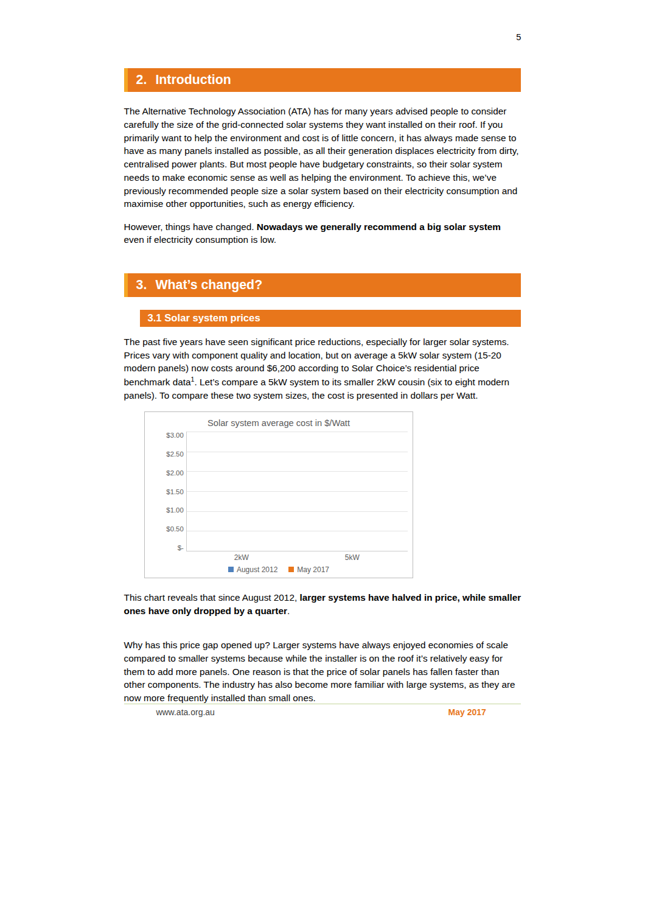5
2. Introduction
The Alternative Technology Association (ATA) has for many years advised people to consider carefully the size of the grid-connected solar systems they want installed on their roof. If you primarily want to help the environment and cost is of little concern, it has always made sense to have as many panels installed as possible, as all their generation displaces electricity from dirty, centralised power plants. But most people have budgetary constraints, so their solar system needs to make economic sense as well as helping the environment. To achieve this, we’ve previously recommended people size a solar system based on their electricity consumption and maximise other opportunities, such as energy efficiency.
However, things have changed. Nowadays we generally recommend a big solar system even if electricity consumption is low.
3. What’s changed?
3.1 Solar system prices
The past five years have seen significant price reductions, especially for larger solar systems. Prices vary with component quality and location, but on average a 5kW solar system (15-20 modern panels) now costs around $6,200 according to Solar Choice’s residential price benchmark data1. Let’s compare a 5kW system to its smaller 2kW cousin (six to eight modern panels). To compare these two system sizes, the cost is presented in dollars per Watt.
Solar system average cost in $/Watt
$3.00
$2.50
$2.00
$1.50
$1.00
$0.50
$-
2kW 5kW
August 2012 May 2017
This chart reveals that since August 2012, larger systems have halved in price, while smaller ones have only dropped by a quarter.
Why has this price gap opened up? Larger systems have always enjoyed economies of scale compared to smaller systems because while the installer is on the roof it’s relatively easy for them to add more panels. One reason is that the price of solar panels has fallen faster than other components. The industry has also become more familiar with large systems, as they are now more frequently installed than small ones.
www.ata.org.au
May 2017